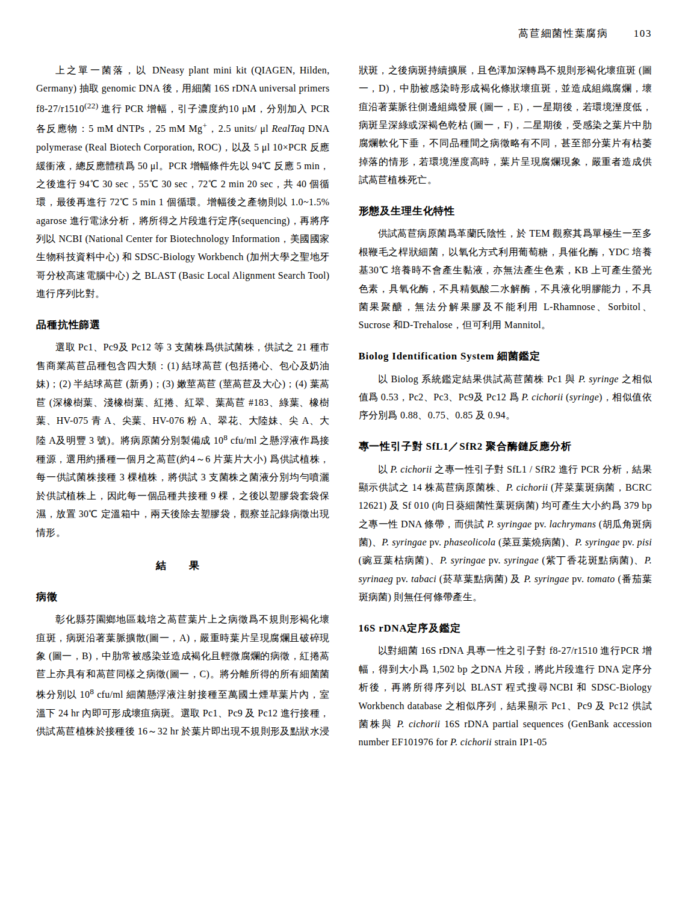萵苣細菌性葉腐病103
上之單一菌落，以 DNeasy plant mini kit (QIAGEN, Hilden, Germany) 抽取 genomic DNA 後，用細菌 16S rDNA universal primers f8-27/r1510(22) 進行 PCR 增幅，引子濃度約10 μM，分別加入 PCR 各反應物：5 mM dNTPs，25 mM Mg+，2.5 units/ μl RealTaq DNA polymerase (Real Biotech Corporation, ROC)，以及 5 μl 10×PCR 反應緩衝液，總反應體積爲 50 μl。PCR 增幅條件先以 94℃ 反應 5 min，之後進行 94℃ 30 sec，55℃ 30 sec，72℃ 2 min 20 sec，共 40 個循環，最後再進行 72℃ 5 min 1 個循環。增幅後之產物則以 1.0~1.5% agarose 進行電泳分析，將所得之片段進行定序(sequencing)，再將序列以 NCBI (National Center for Biotechnology Information，美國國家生物科技資料中心) 和 SDSC-Biology Workbench (加州大學之聖地牙哥分校高速電腦中心) 之 BLAST (Basic Local Alignment Search Tool) 進行序列比對。
品種抗性篩選
選取 Pc1、Pc9及 Pc12 等 3 支菌株爲供試菌株，供試之 21 種市售商業萵苣品種包含四大類：(1) 結球萵苣 (包括捲心、包心及奶油妹)；(2) 半結球萵苣 (新勇)；(3) 嫩莖萵苣 (莖萵苣及大心)；(4) 葉萵苣 (深橡樹葉、淺橡樹葉、紅捲、紅翠、葉萵苣 #183、綠葉、橡樹葉、HV-075 青 A、尖葉、HV-076 粉 A、翠花、大陸妹、尖 A、大陸 A及明豐 3 號)。將病原菌分別製備成 108 cfu/ml 之懸浮液作爲接種源，選用約播種一個月之萵苣(約4～6 片葉片大小) 爲供試植株，每一供試菌株接種 3 棵植株，將供試 3 支菌株之菌液分別均勻噴灑於供試植株上，因此每一個品種共接種 9 棵，之後以塑膠袋套袋保濕，放置 30℃ 定溫箱中，兩天後除去塑膠袋，觀察並記錄病徵出現情形。
結 果
病徵
彰化縣芬園鄉地區栽培之萵苣葉片上之病徵爲不規則形褐化壞疽斑，病斑沿著葉脈擴散(圖一，A)，嚴重時葉片呈現腐爛且破碎現象 (圖一，B)，中肋常被感染並造成褐化且輕微腐爛的病徵，紅捲萵苣上亦具有和萵苣同樣之病徵(圖一，C)。將分離所得的所有細菌菌株分別以 108 cfu/ml 細菌懸浮液注射接種至萬國土煙草葉片內，室溫下 24 hr 內即可形成壞疽病斑。選取 Pc1、Pc9 及 Pc12 進行接種，供試萵苣植株於接種後 16～32 hr 於葉片即出現不規則形及點狀水浸狀斑，之後病斑持續擴展，且色澤加深轉爲不規則形褐化壞疽斑 (圖一，D)，中肋被感染時形成褐化條狀壞疽斑，並造成組織腐爛，壞疽沿著葉脈往側邊組織發展 (圖一，E)，一星期後，若環境溼度低，病斑呈深綠或深褐色乾枯 (圖一，F)，二星期後，受感染之葉片中肋腐爛軟化下垂，不同品種間之病徵略有不同，甚至部分葉片有枯萎掉落的情形，若環境溼度高時，葉片呈現腐爛現象，嚴重者造成供試萵苣植株死亡。
形態及生理生化特性
供試萵苣病原菌爲革蘭氏陰性，於 TEM 觀察其爲單極生一至多根鞭毛之桿狀細菌，以氧化方式利用葡萄糖，具催化酶，YDC 培養基30℃ 培養時不會產生黏液，亦無法產生色素，KB 上可產生螢光色素，具氧化酶，不具精氨酸二水解酶，不具液化明膠能力，不具菌果聚醣，無法分解果膠及不能利用 L-Rhamnose、Sorbitol、Sucrose 和D-Trehalose，但可利用 Mannitol。
Biolog Identification System 細菌鑑定
以 Biolog 系統鑑定結果供試萵苣菌株 Pc1 與 P. syringe 之相似值爲 0.53，Pc2、Pc3、Pc9及 Pc12 爲 P. cichorii (syringe)，相似值依序分別爲 0.88、0.75、0.85 及 0.94。
專一性引子對 SfL1／SfR2 聚合酶鏈反應分析
以 P. cichorii 之專一性引子對 SfL1 / SfR2 進行 PCR 分析，結果顯示供試之 14 株萵苣病原菌株、P. cichorii (芹菜葉斑病菌，BCRC 12621) 及 Sf 010 (向日葵細菌性葉斑病菌) 均可產生大小約爲 379 bp 之專一性 DNA 條帶，而供試 P. syringae pv. lachrymans (胡瓜角斑病菌)、P. syringae pv. phaseolicola (菜豆葉燒病菌)、P. syringae pv. pisi (豌豆葉枯病菌)、P. syringae pv. syringae (紫丁香花斑點病菌)、P. syrinaeg pv. tabaci (菸草葉點病菌) 及 P. syringae pv. tomato (番茄葉斑病菌) 則無任何條帶產生。
16S rDNA定序及鑑定
以對細菌 16S rDNA 具專一性之引子對 f8-27/r1510 進行PCR 增幅，得到大小爲 1,502 bp 之DNA 片段，將此片段進行 DNA 定序分析後，再將所得序列以 BLAST 程式搜尋NCBI 和 SDSC-Biology Workbench database 之相似序列，結果顯示 Pc1、Pc9 及 Pc12 供試菌株與 P. cichorii 16S rDNA partial sequences (GenBank accession number EF101976 for P. cichorii strain IP1-05